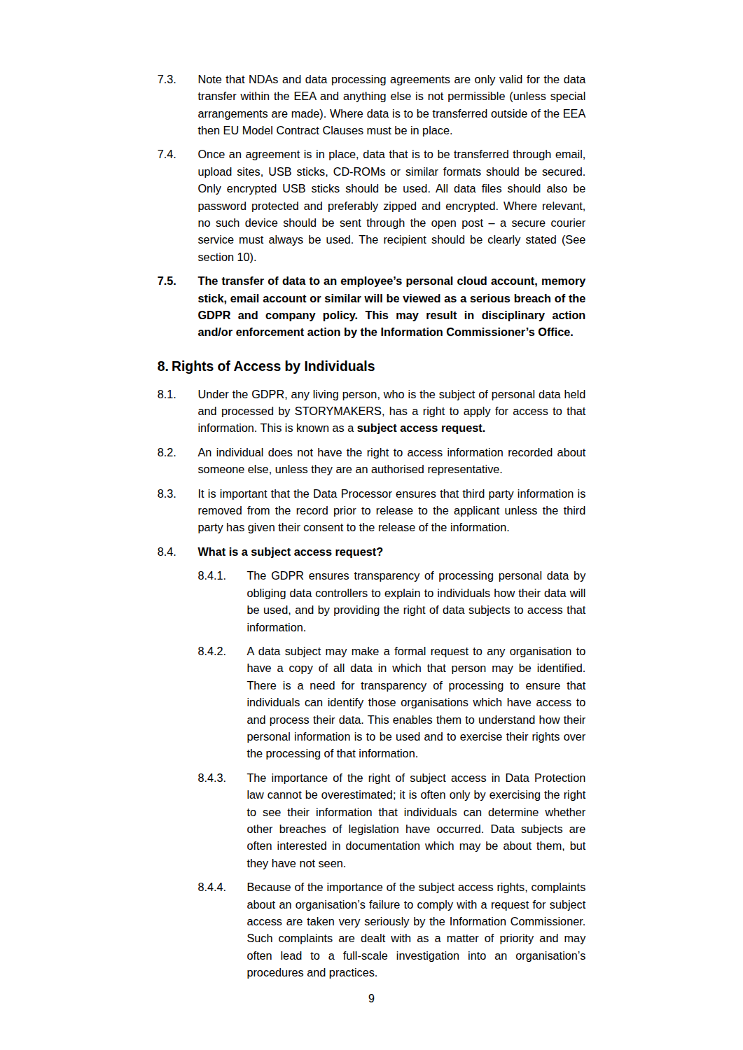7.3.
Note that NDAs and data processing agreements are only valid for the data transfer within the EEA and anything else is not permissible (unless special arrangements are made). Where data is to be transferred outside of the EEA then EU Model Contract Clauses must be in place.
7.4.
Once an agreement is in place, data that is to be transferred through email, upload sites, USB sticks, CD-ROMs or similar formats should be secured. Only encrypted USB sticks should be used. All data files should also be password protected and preferably zipped and encrypted. Where relevant, no such device should be sent through the open post – a secure courier service must always be used. The recipient should be clearly stated (See section 10).
7.5.
The transfer of data to an employee’s personal cloud account, memory stick, email account or similar will be viewed as a serious breach of the GDPR and company policy. This may result in disciplinary action and/or enforcement action by the Information Commissioner’s Office.
8. Rights of Access by Individuals
8.1.
Under the GDPR, any living person, who is the subject of personal data held and processed by STORYMAKERS, has a right to apply for access to that information. This is known as a subject access request.
8.2.
An individual does not have the right to access information recorded about someone else, unless they are an authorised representative.
8.3.
It is important that the Data Processor ensures that third party information is removed from the record prior to release to the applicant unless the third party has given their consent to the release of the information.
8.4.
What is a subject access request?
8.4.1.
The GDPR ensures transparency of processing personal data by obliging data controllers to explain to individuals how their data will be used, and by providing the right of data subjects to access that information.
8.4.2.
A data subject may make a formal request to any organisation to have a copy of all data in which that person may be identified. There is a need for transparency of processing to ensure that individuals can identify those organisations which have access to and process their data. This enables them to understand how their personal information is to be used and to exercise their rights over the processing of that information.
8.4.3.
The importance of the right of subject access in Data Protection law cannot be overestimated; it is often only by exercising the right to see their information that individuals can determine whether other breaches of legislation have occurred. Data subjects are often interested in documentation which may be about them, but they have not seen.
8.4.4.
Because of the importance of the subject access rights, complaints about an organisation’s failure to comply with a request for subject access are taken very seriously by the Information Commissioner. Such complaints are dealt with as a matter of priority and may often lead to a full-scale investigation into an organisation’s procedures and practices.
9